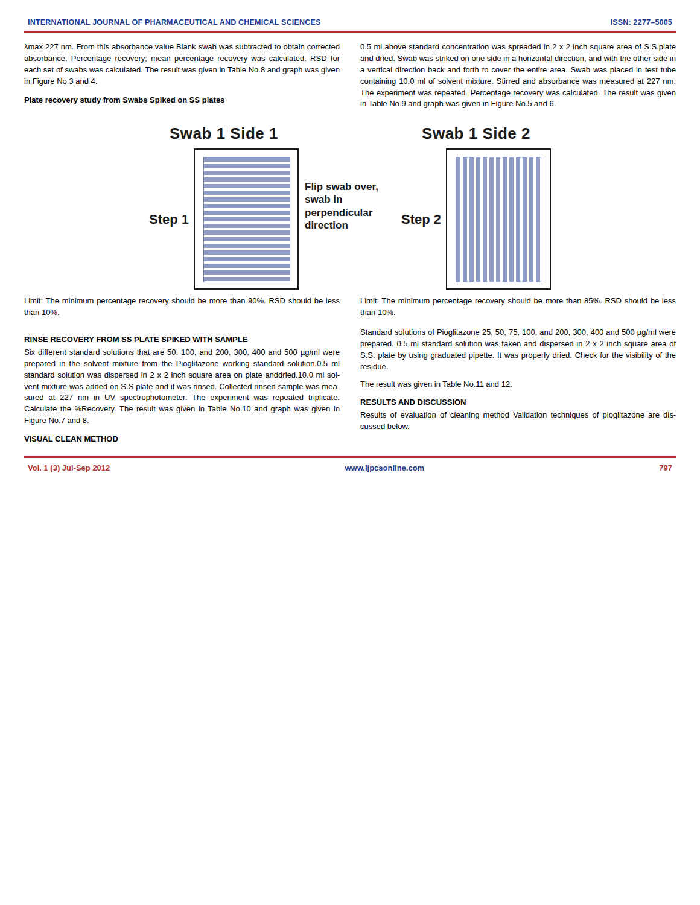INTERNATIONAL JOURNAL OF PHARMACEUTICAL AND CHEMICAL SCIENCES ISSN: 2277–5005
λmax 227 nm. From this absorbance value Blank swab was subtracted to obtain corrected absorbance. Percentage recovery; mean percentage recovery was calculated. RSD for each set of swabs was calculated. The result was given in Table No.8 and graph was given in Figure No.3 and 4.
Plate recovery study from Swabs Spiked on SS plates
0.5 ml above standard concentration was spreaded in 2 x 2 inch square area of S.S.plate and dried. Swab was striked on one side in a horizontal direction, and with the other side in a vertical direction back and forth to cover the entire area. Swab was placed in test tube containing 10.0 ml of solvent mixture. Stirred and absorbance was measured at 227 nm. The experiment was repeated. Percentage recovery was calculated. The result was given in Table No.9 and graph was given in Figure No.5 and 6.
Swab 1 Side 1
Step 1
Flip swab over, swab in perpendicular direction
Swab 1 Side 2
Step 2
Limit: The minimum percentage recovery should be more than 90%. RSD should be less than 10%.
Limit: The minimum percentage recovery should be more than 85%. RSD should be less than 10%.
Rinse recovery from SS plate spiked with sample
Six different standard solutions that are 50, 100, and 200, 300, 400 and 500 µg/ml were prepared in the solvent mixture from the Pioglitazone working standard solution.0.5 ml standard solution was dispersed in 2 x 2 inch square area on plate anddried.10.0 ml solvent mixture was added on S.S plate and it was rinsed. Collected rinsed sample was measured at 227 nm in UV spectrophotometer. The experiment was repeated triplicate. Calculate the %Recovery. The result was given in Table No.10 and graph was given in Figure No.7 and 8.
Visual clean method
Standard solutions of Pioglitazone 25, 50, 75, 100, and 200, 300, 400 and 500 µg/ml were prepared. 0.5 ml standard solution was taken and dispersed in 2 x 2 inch square area of S.S. plate by using graduated pipette. It was properly dried. Check for the visibility of the residue.
The result was given in Table No.11 and 12.
Results and discussion
Results of evaluation of cleaning method Validation techniques of pioglitazone are discussed below.
Vol. 1 (3) Jul-Sep 2012 www.ijpcsonline.com 797